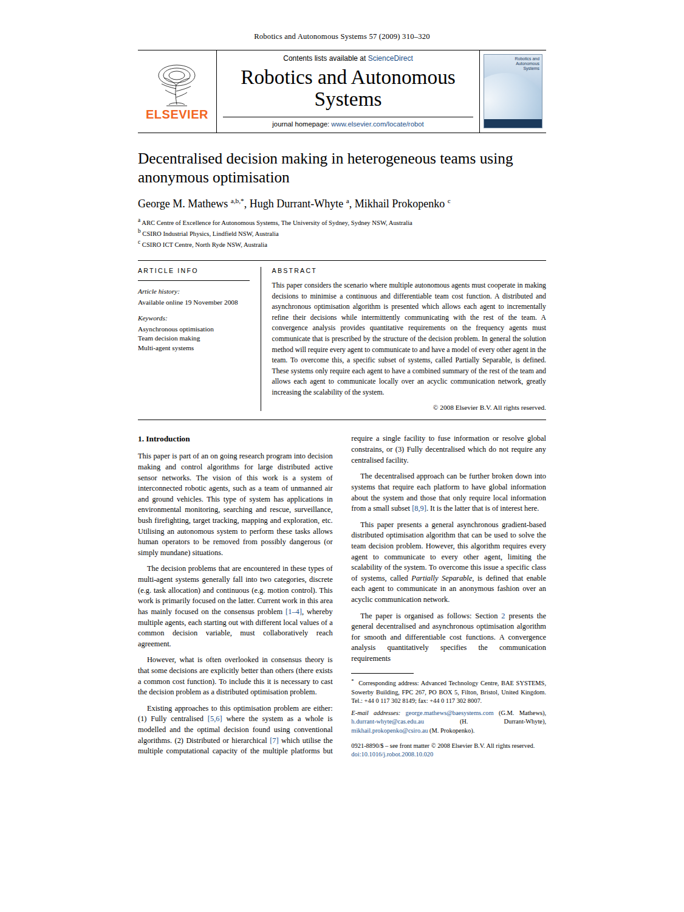Robotics and Autonomous Systems 57 (2009) 310–320
ELSEVIER
Contents lists available at ScienceDirect
Robotics and Autonomous Systems
journal homepage: www.elsevier.com/locate/robot
Robotics and
Autonomous
Systems
Decentralised decision making in heterogeneous teams using
anonymous optimisation
George M. Mathews a,b,*, Hugh Durrant-Whyte a, Mikhail Prokopenko c
a ARC Centre of Excellence for Autonomous Systems, The University of Sydney, Sydney NSW, Australia
b CSIRO Industrial Physics, Lindfield NSW, Australia
c CSIRO ICT Centre, North Ryde NSW, Australia
Article info
Article history:
Available online 19 November 2008
Keywords:
Asynchronous optimisation
Team decision making
Multi-agent systems
Abstract
This paper considers the scenario where multiple autonomous agents must cooperate in making decisions to minimise a continuous and differentiable team cost function. A distributed and asynchronous optimisation algorithm is presented which allows each agent to incrementally refine their decisions while intermittently communicating with the rest of the team. A convergence analysis provides quantitative requirements on the frequency agents must communicate that is prescribed by the structure of the decision problem. In general the solution method will require every agent to communicate to and have a model of every other agent in the team. To overcome this, a specific subset of systems, called Partially Separable, is defined. These systems only require each agent to have a combined summary of the rest of the team and allows each agent to communicate locally over an acyclic communication network, greatly increasing the scalability of the system.
© 2008 Elsevier B.V. All rights reserved.
1. Introduction
This paper is part of an on going research program into decision making and control algorithms for large distributed active sensor networks. The vision of this work is a system of interconnected robotic agents, such as a team of unmanned air and ground vehicles. This type of system has applications in environmental monitoring, searching and rescue, surveillance, bush firefighting, target tracking, mapping and exploration, etc. Utilising an autonomous system to perform these tasks allows human operators to be removed from possibly dangerous (or simply mundane) situations.
The decision problems that are encountered in these types of multi-agent systems generally fall into two categories, discrete (e.g. task allocation) and continuous (e.g. motion control). This work is primarily focused on the latter. Current work in this area has mainly focused on the consensus problem [1–4], whereby multiple agents, each starting out with different local values of a common decision variable, must collaboratively reach agreement.
However, what is often overlooked in consensus theory is that some decisions are explicitly better than others (there exists a common cost function). To include this it is necessary to cast the decision problem as a distributed optimisation problem.
Existing approaches to this optimisation problem are either: (1) Fully centralised [5,6] where the system as a whole is modelled and the optimal decision found using conventional algorithms. (2) Distributed or hierarchical [7] which utilise the multiple computational capacity of the multiple platforms but require a single facility to fuse information or resolve global constrains, or (3) Fully decentralised which do not require any centralised facility.
The decentralised approach can be further broken down into systems that require each platform to have global information about the system and those that only require local information from a small subset [8,9]. It is the latter that is of interest here.
This paper presents a general asynchronous gradient-based distributed optimisation algorithm that can be used to solve the team decision problem. However, this algorithm requires every agent to communicate to every other agent, limiting the scalability of the system. To overcome this issue a specific class of systems, called Partially Separable, is defined that enable each agent to communicate in an anonymous fashion over an acyclic communication network.
The paper is organised as follows: Section 2 presents the general decentralised and asynchronous optimisation algorithm for smooth and differentiable cost functions. A convergence analysis quantitatively specifies the communication requirements
* Corresponding address: Advanced Technology Centre, BAE SYSTEMS, Sowerby Building, FPC 267, PO BOX 5, Filton, Bristol, United Kingdom. Tel.: +44 0 117 302 8149; fax: +44 0 117 302 8007.
E-mail addresses: george.mathews@baesystems.com (G.M. Mathews), h.durrant-whyte@cas.edu.au (H. Durrant-Whyte), mikhail.prokopenko@csiro.au (M. Prokopenko).
0921-8890/$ – see front matter © 2008 Elsevier B.V. All rights reserved.
doi:10.1016/j.robot.2008.10.020